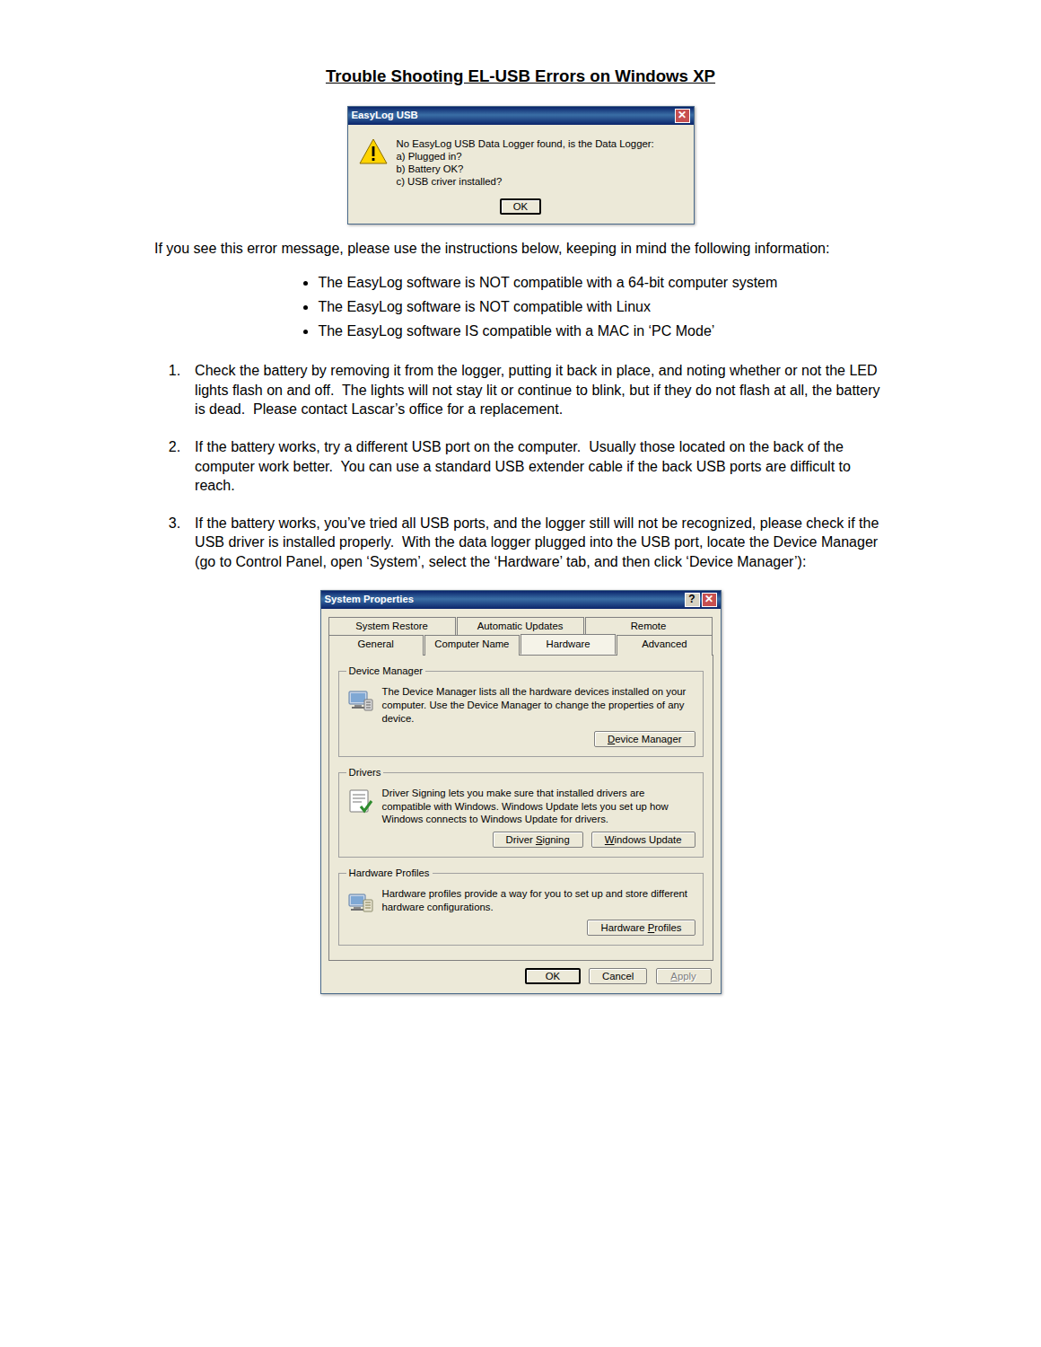Trouble Shooting EL-USB Errors on Windows XP
EasyLog USB ✕
No EasyLog USB Data Logger found, is the Data Logger:
a) Plugged in?
b) Battery OK?
c) USB criver installed?
OK
If you see this error message, please use the instructions below, keeping in mind the following information:
The EasyLog software is NOT compatible with a 64-bit computer system
The EasyLog software is NOT compatible with Linux
The EasyLog software IS compatible with a MAC in ‘PC Mode’
Check the battery by removing it from the logger, putting it back in place, and noting whether or not the LED lights flash on and off. The lights will not stay lit or continue to blink, but if they do not flash at all, the battery is dead. Please contact Lascar’s office for a replacement.
If the battery works, try a different USB port on the computer. Usually those located on the back of the computer work better. You can use a standard USB extender cable if the back USB ports are difficult to reach.
If the battery works, you’ve tried all USB ports, and the logger still will not be recognized, please check if the USB driver is installed properly. With the data logger plugged into the USB port, locate the Device Manager (go to Control Panel, open ‘System’, select the ‘Hardware’ tab, and then click ‘Device Manager’):
System Properties ? ✕
System Restore
Automatic Updates
Remote
General
Computer Name
Hardware
Advanced
Device Manager
The Device Manager lists all the hardware devices installed on your computer. Use the Device Manager to change the properties of any device.
Device Manager
Drivers
Driver Signing lets you make sure that installed drivers are compatible with Windows. Windows Update lets you set up how Windows connects to Windows Update for drivers.
Driver Signing Windows Update
Hardware Profiles
Hardware profiles provide a way for you to set up and store different hardware configurations.
Hardware Profiles
OK Cancel Apply